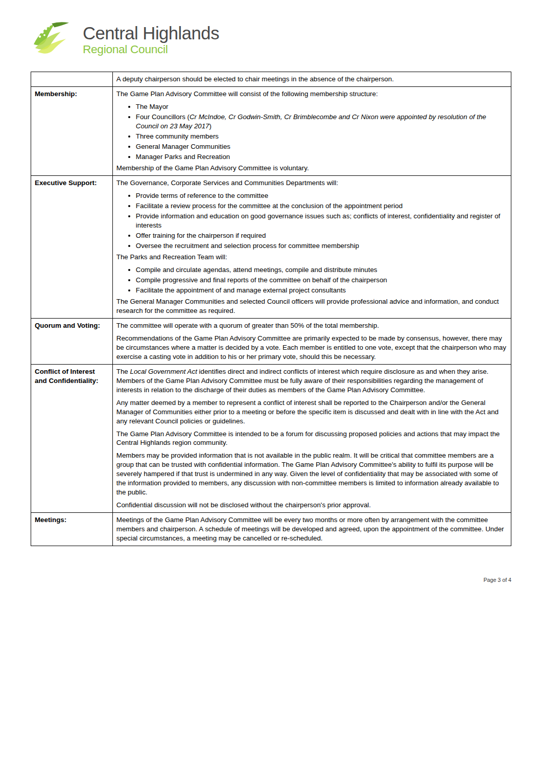Central Highlands
Regional Council
| | A deputy chairperson should be elected to chair meetings in the absence of the chairperson. |
| Membership: | The Game Plan Advisory Committee will consist of the following membership structure: The Mayor Four Councillors ( Cr McIndoe, Cr Godwin-Smith, Cr Brimblecombe and Cr Nixon were appointed by resolution of the Council on 23 May 2017 ) Three community members General Manager Communities Manager Parks and Recreation Membership of the Game Plan Advisory Committee is voluntary. |
| Executive Support: | The Governance, Corporate Services and Communities Departments will: Provide terms of reference to the committee Facilitate a review process for the committee at the conclusion of the appointment period Provide information and education on good governance issues such as; conflicts of interest, confidentiality and register of interests Offer training for the chairperson if required Oversee the recruitment and selection process for committee membership The Parks and Recreation Team will: Compile and circulate agendas, attend meetings, compile and distribute minutes Compile progressive and final reports of the committee on behalf of the chairperson Facilitate the appointment of and manage external project consultants The General Manager Communities and selected Council officers will provide professional advice and information, and conduct research for the committee as required. |
| Quorum and Voting: | The committee will operate with a quorum of greater than 50% of the total membership. Recommendations of the Game Plan Advisory Committee are primarily expected to be made by consensus, however, there may be circumstances where a matter is decided by a vote. Each member is entitled to one vote, except that the chairperson who may exercise a casting vote in addition to his or her primary vote, should this be necessary. |
| Conflict of Interest and Confidentiality: | The Local Government Act identifies direct and indirect conflicts of interest which require disclosure as and when they arise. Members of the Game Plan Advisory Committee must be fully aware of their responsibilities regarding the management of interests in relation to the discharge of their duties as members of the Game Plan Advisory Committee. Any matter deemed by a member to represent a conflict of interest shall be reported to the Chairperson and/or the General Manager of Communities either prior to a meeting or before the specific item is discussed and dealt with in line with the Act and any relevant Council policies or guidelines. The Game Plan Advisory Committee is intended to be a forum for discussing proposed policies and actions that may impact the Central Highlands region community. Members may be provided information that is not available in the public realm. It will be critical that committee members are a group that can be trusted with confidential information. The Game Plan Advisory Committee's ability to fulfil its purpose will be severely hampered if that trust is undermined in any way. Given the level of confidentiality that may be associated with some of the information provided to members, any discussion with non-committee members is limited to information already available to the public. Confidential discussion will not be disclosed without the chairperson's prior approval. |
| Meetings: | Meetings of the Game Plan Advisory Committee will be every two months or more often by arrangement with the committee members and chairperson. A schedule of meetings will be developed and agreed, upon the appointment of the committee. Under special circumstances, a meeting may be cancelled or re-scheduled. |
Page 3 of 4